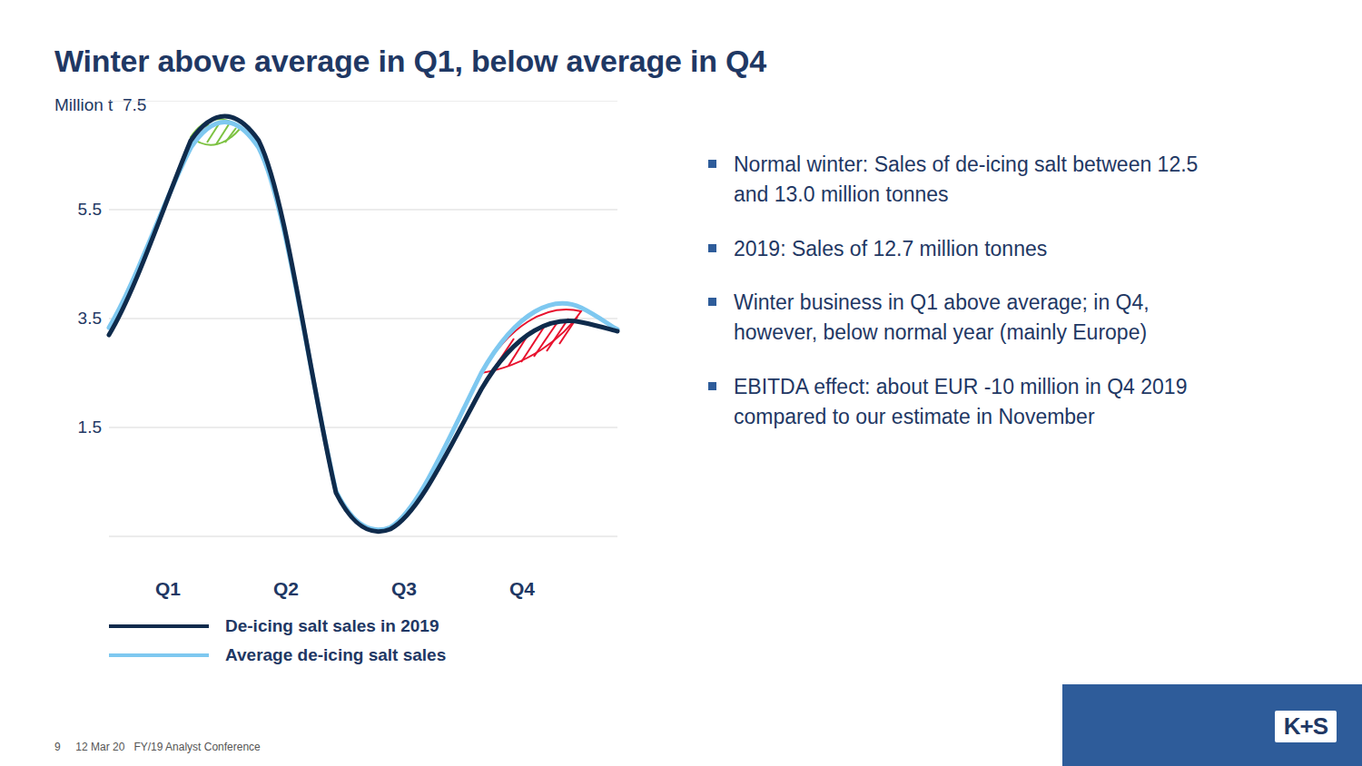Winter above average in Q1, below average in Q4
Million t 7.5
5.5 3.5 1.5
Q1 Q2 Q3 Q4
De-icing salt sales in 2019
Average de-icing salt sales
Normal winter: Sales of de-icing salt between 12.5 and 13.0 million tonnes
2019: Sales of 12.7 million tonnes
Winter business in Q1 above average; in Q4, however, below normal year (mainly Europe)
EBITDA effect: about EUR -10 million in Q4 2019 compared to our estimate in November
9 12 Mar 20 FY/19 Analyst Conference
K+S